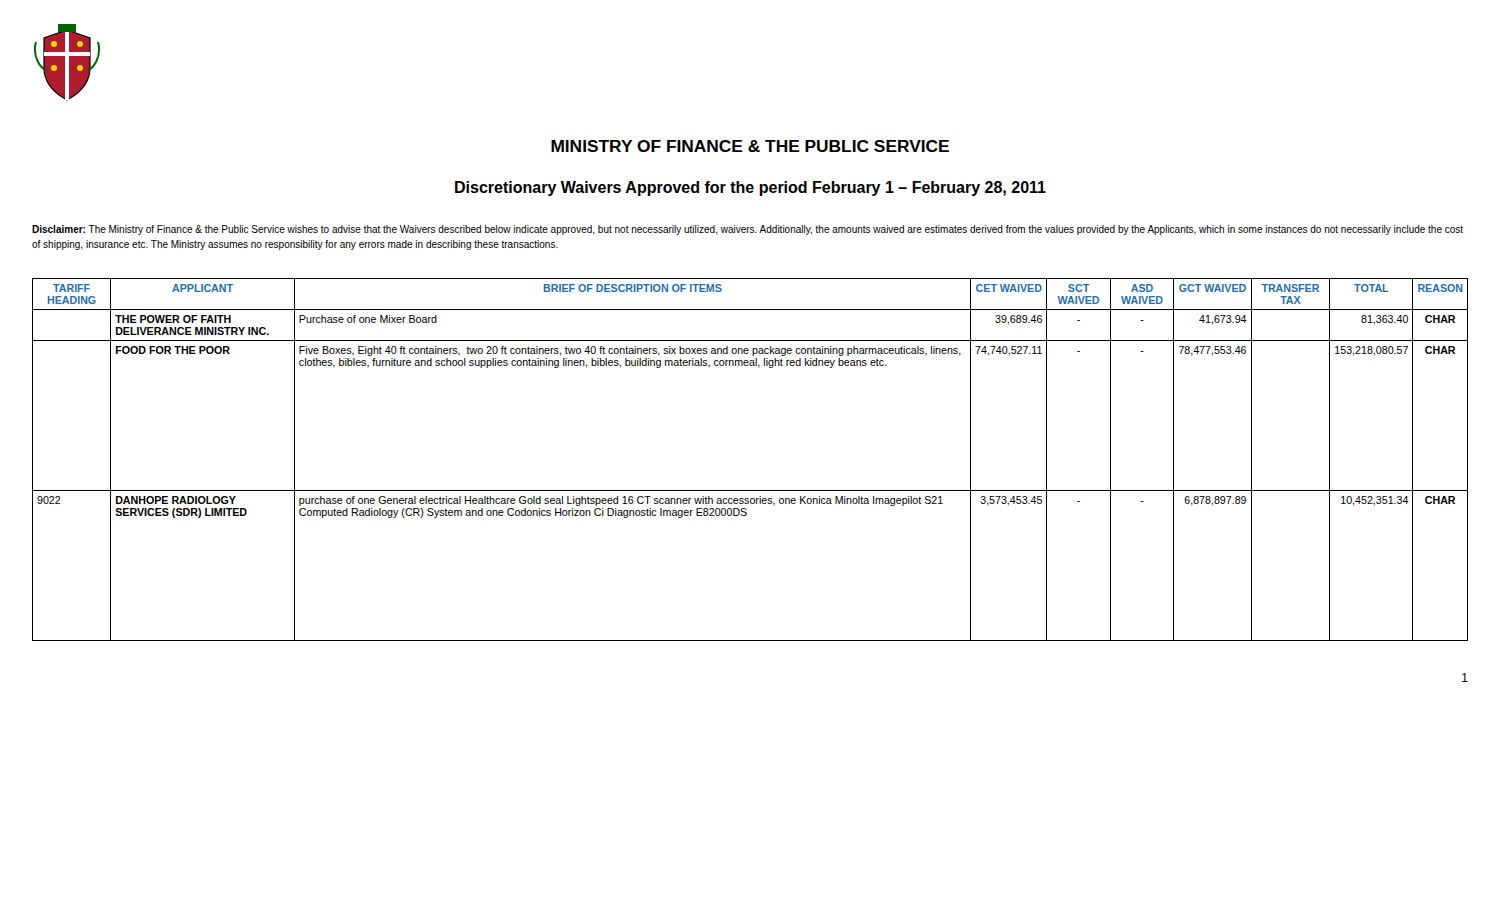MINISTRY OF FINANCE & THE PUBLIC SERVICE
Discretionary Waivers Approved for the period February 1 – February 28, 2011
Disclaimer: The Ministry of Finance & the Public Service wishes to advise that the Waivers described below indicate approved, but not necessarily utilized, waivers. Additionally, the amounts waived are estimates derived from the values provided by the Applicants, which in some instances do not necessarily include the cost of shipping, insurance etc. The Ministry assumes no responsibility for any errors made in describing these transactions.
| TARIFF HEADING | APPLICANT | BRIEF OF DESCRIPTION OF ITEMS | CET WAIVED | SCT WAIVED | ASD WAIVED | GCT WAIVED | TRANSFER TAX | TOTAL | REASON |
| --- | --- | --- | --- | --- | --- | --- | --- | --- | --- |
| | THE POWER OF FAITH DELIVERANCE MINISTRY INC. | Purchase of one Mixer Board | 39,689.46 | - | - | 41,673.94 | | 81,363.40 | CHAR |
| | FOOD FOR THE POOR | Five Boxes, Eight 40 ft containers, two 20 ft containers, two 40 ft containers, six boxes and one package containing pharmaceuticals, linens, clothes, bibles, furniture and school supplies containing linen, bibles, building materials, cornmeal, light red kidney beans etc. | 74,740,527.11 | - | - | 78,477,553.46 | | 153,218,080.57 | CHAR |
| 9022 | DANHOPE RADIOLOGY SERVICES (SDR) LIMITED | purchase of one General electrical Healthcare Gold seal Lightspeed 16 CT scanner with accessories, one Konica Minolta Imagepilot S21 Computed Radiology (CR) System and one Codonics Horizon Ci Diagnostic Imager E82000DS | 3,573,453.45 | - | - | 6,878,897.89 | | 10,452,351.34 | CHAR |
1